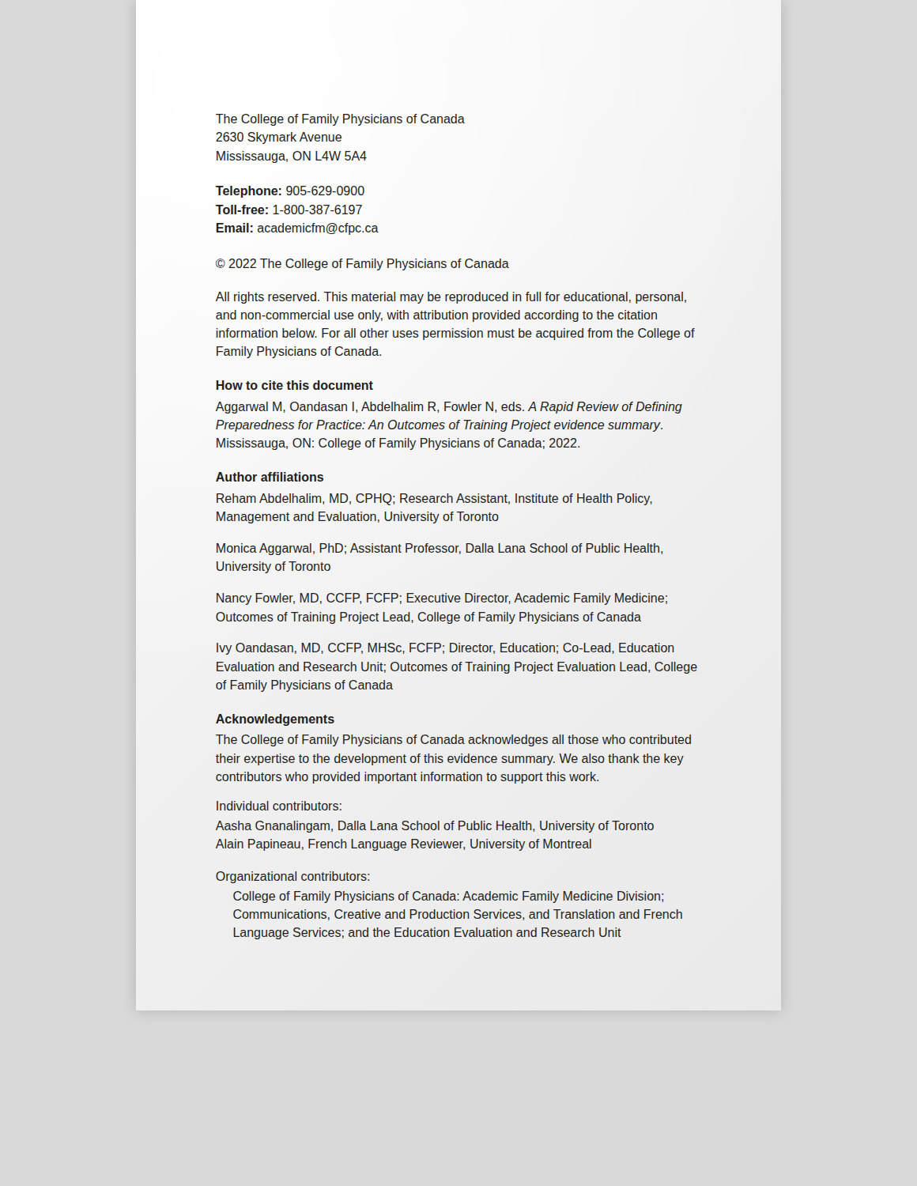The College of Family Physicians of Canada
2630 Skymark Avenue
Mississauga, ON L4W 5A4
Telephone: 905-629-0900
Toll-free: 1-800-387-6197
Email: academicfm@cfpc.ca
© 2022 The College of Family Physicians of Canada
All rights reserved. This material may be reproduced in full for educational, personal, and non-commercial use only, with attribution provided according to the citation information below. For all other uses permission must be acquired from the College of Family Physicians of Canada.
How to cite this document
Aggarwal M, Oandasan I, Abdelhalim R, Fowler N, eds. A Rapid Review of Defining Preparedness for Practice: An Outcomes of Training Project evidence summary. Mississauga, ON: College of Family Physicians of Canada; 2022.
Author affiliations
Reham Abdelhalim, MD, CPHQ; Research Assistant, Institute of Health Policy, Management and Evaluation, University of Toronto
Monica Aggarwal, PhD; Assistant Professor, Dalla Lana School of Public Health, University of Toronto
Nancy Fowler, MD, CCFP, FCFP; Executive Director, Academic Family Medicine; Outcomes of Training Project Lead, College of Family Physicians of Canada
Ivy Oandasan, MD, CCFP, MHSc, FCFP; Director, Education; Co-Lead, Education Evaluation and Research Unit; Outcomes of Training Project Evaluation Lead, College of Family Physicians of Canada
Acknowledgements
The College of Family Physicians of Canada acknowledges all those who contributed their expertise to the development of this evidence summary. We also thank the key contributors who provided important information to support this work.
Individual contributors:
Aasha Gnanalingam, Dalla Lana School of Public Health, University of Toronto
Alain Papineau, French Language Reviewer, University of Montreal
Organizational contributors:
College of Family Physicians of Canada: Academic Family Medicine Division; Communications, Creative and Production Services, and Translation and French Language Services; and the Education Evaluation and Research Unit